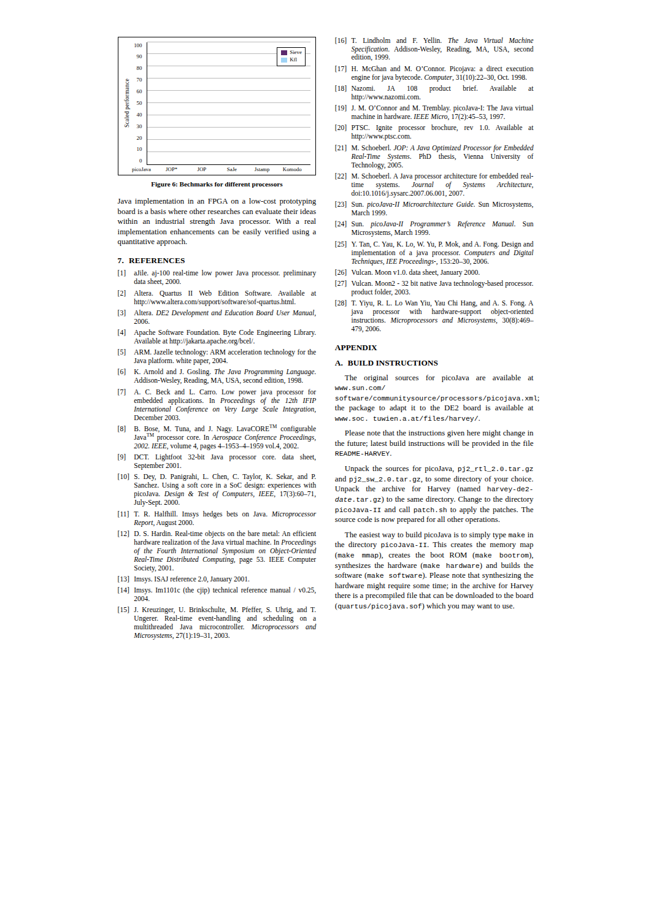Scaled performance
100
90
80
70
60
50
40
30
20
10
0
Sieve
Kfl
picoJava JOP* JOP SaJe Jstamp Komodo
Figure 6: Bechmarks for different processors
Java implementation in an FPGA on a low-cost prototyping board is a basis where other researches can evaluate their ideas within an industrial strength Java processor. With a real implementation enhancements can be easily verified using a quantitative approach.
7. REFERENCES
[1] aJile. aj-100 real-time low power Java processor. preliminary data sheet, 2000.
[2] Altera. Quartus II Web Edition Software. Available at http://www.altera.com/support/software/sof-quartus.html.
[3] Altera. DE2 Development and Education Board User Manual, 2006.
[4] Apache Software Foundation. Byte Code Engineering Library. Available at http://jakarta.apache.org/bcel/.
[5] ARM. Jazelle technology: ARM acceleration technology for the Java platform. white paper, 2004.
[6] K. Arnold and J. Gosling. The Java Programming Language. Addison-Wesley, Reading, MA, USA, second edition, 1998.
[7] A. C. Beck and L. Carro. Low power java processor for embedded applications. In Proceedings of the 12th IFIP International Conference on Very Large Scale Integration, December 2003.
[8] B. Bose, M. Tuna, and J. Nagy. LavaCORETM configurable JavaTM processor core. In Aerospace Conference Proceedings, 2002. IEEE, volume 4, pages 4–1953–4–1959 vol.4, 2002.
[9] DCT. Lightfoot 32-bit Java processor core. data sheet, September 2001.
[10] S. Dey, D. Panigrahi, L. Chen, C. Taylor, K. Sekar, and P. Sanchez. Using a soft core in a SoC design: experiences with picoJava. Design & Test of Computers, IEEE, 17(3):60–71, July-Sept. 2000.
[11] T. R. Halfhill. Imsys hedges bets on Java. Microprocessor Report, August 2000.
[12] D. S. Hardin. Real-time objects on the bare metal: An efficient hardware realization of the Java virtual machine. In Proceedings of the Fourth International Symposium on Object-Oriented Real-Time Distributed Computing, page 53. IEEE Computer Society, 2001.
[13] Imsys. ISAJ reference 2.0, January 2001.
[14] Imsys. Im1101c (the cjip) technical reference manual / v0.25, 2004.
[15] J. Kreuzinger, U. Brinkschulte, M. Pfeffer, S. Uhrig, and T. Ungerer. Real-time event-handling and scheduling on a multithreaded Java microcontroller. Microprocessors and Microsystems, 27(1):19–31, 2003.
[16] T. Lindholm and F. Yellin. The Java Virtual Machine Specification. Addison-Wesley, Reading, MA, USA, second edition, 1999.
[17] H. McGhan and M. O’Connor. Picojava: a direct execution engine for java bytecode. Computer, 31(10):22–30, Oct. 1998.
[18] Nazomi. JA 108 product brief. Available at http://www.nazomi.com.
[19] J. M. O’Connor and M. Tremblay. picoJava-I: The Java virtual machine in hardware. IEEE Micro, 17(2):45–53, 1997.
[20] PTSC. Ignite processor brochure, rev 1.0. Available at http://www.ptsc.com.
[21] M. Schoeberl. JOP: A Java Optimized Processor for Embedded Real-Time Systems. PhD thesis, Vienna University of Technology, 2005.
[22] M. Schoeberl. A Java processor architecture for embedded real-time systems. Journal of Systems Architecture, doi:10.1016/j.sysarc.2007.06.001, 2007.
[23] Sun. picoJava-II Microarchitecture Guide. Sun Microsystems, March 1999.
[24] Sun. picoJava-II Programmer’s Reference Manual. Sun Microsystems, March 1999.
[25] Y. Tan, C. Yau, K. Lo, W. Yu, P. Mok, and A. Fong. Design and implementation of a java processor. Computers and Digital Techniques, IEE Proceedings-, 153:20–30, 2006.
[26] Vulcan. Moon v1.0. data sheet, January 2000.
[27] Vulcan. Moon2 - 32 bit native Java technology-based processor. product folder, 2003.
[28] T. Yiyu, R. L. Lo Wan Yiu, Yau Chi Hang, and A. S. Fong. A java processor with hardware-support object-oriented instructions. Microprocessors and Microsystems, 30(8):469–479, 2006.
APPENDIX
A. BUILD INSTRUCTIONS
The original sources for picoJava are available at www.sun.com/ software/communitysource/processors/picojava.xml; the package to adapt it to the DE2 board is available at www.soc. tuwien.a.at/files/harvey/.
Please note that the instructions given here might change in the future; latest build instructions will be provided in the file README-HARVEY.
Unpack the sources for picoJava, pj2_rtl_2.0.tar.gz and pj2_sw_2.0.tar.gz, to some directory of your choice. Unpack the archive for Harvey (named harvey-de2-date.tar.gz) to the same directory. Change to the directory picoJava-II and call patch.sh to apply the patches. The source code is now prepared for all other operations.
The easiest way to build picoJava is to simply type make in the directory picoJava-II. This creates the memory map (make mmap), creates the boot ROM (make bootrom), synthesizes the hardware (make hardware) and builds the software (make software). Please note that synthesizing the hardware might require some time; in the archive for Harvey there is a precompiled file that can be downloaded to the board (quartus/picojava.sof) which you may want to use.